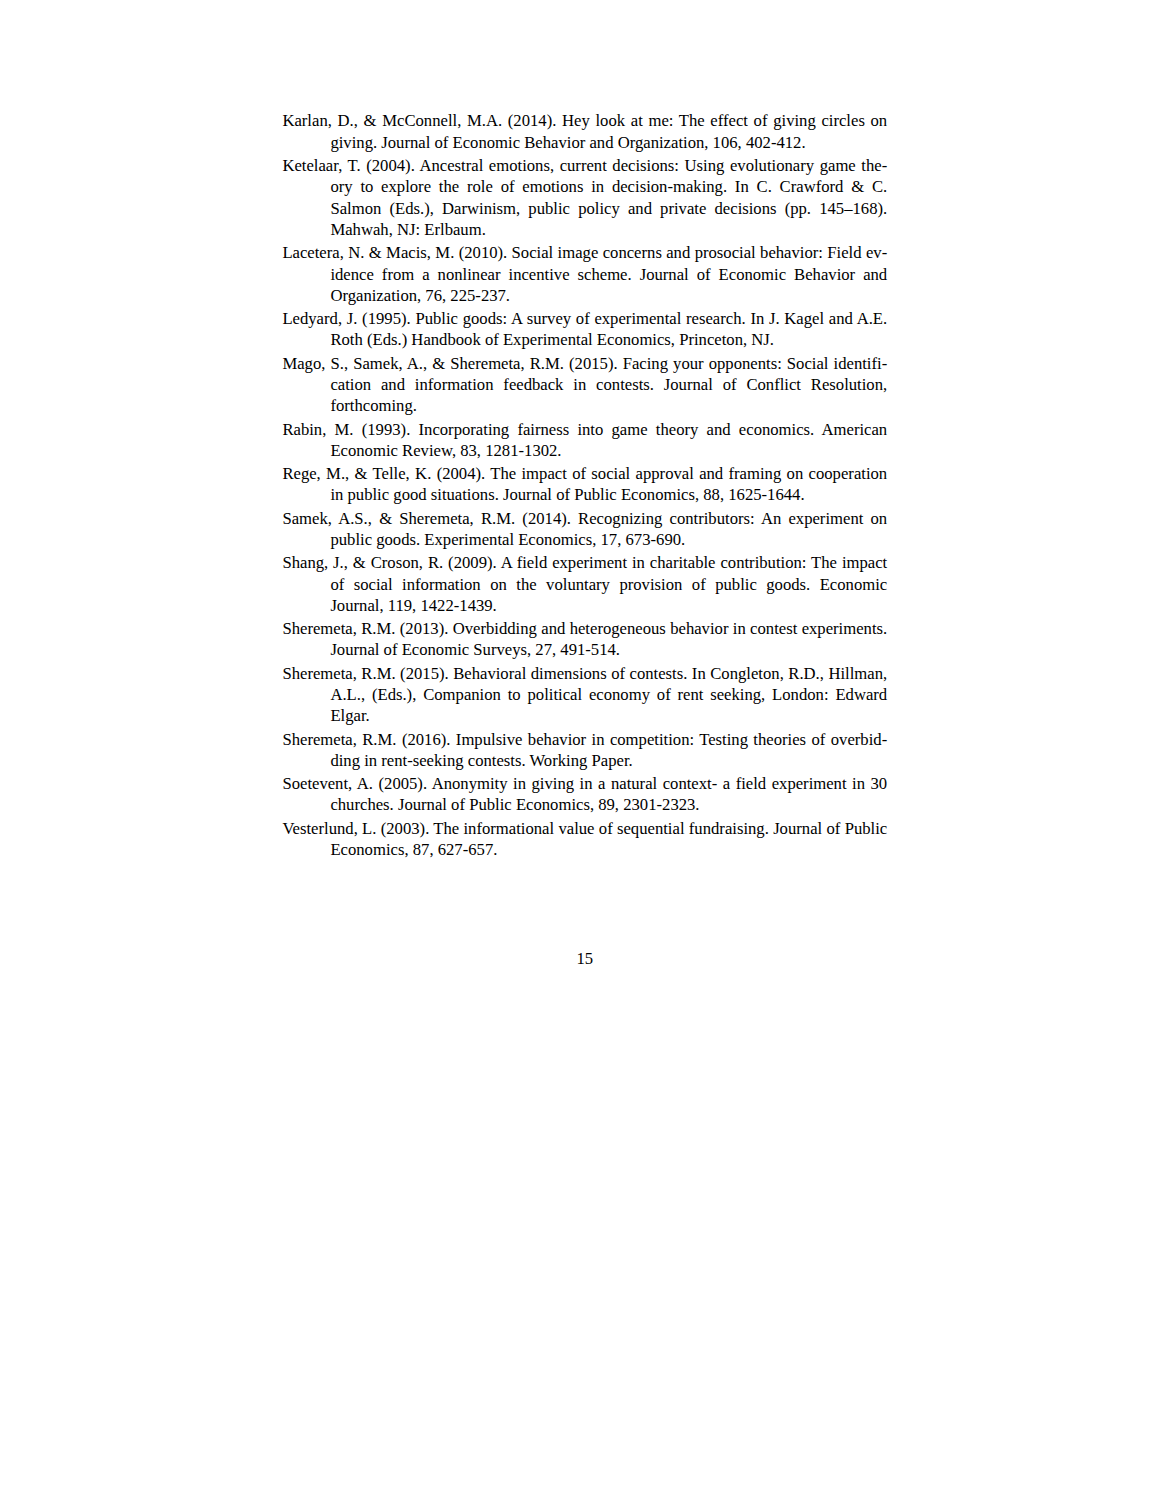Karlan, D., & McConnell, M.A. (2014). Hey look at me: The effect of giving circles on giving. Journal of Economic Behavior and Organization, 106, 402-412.
Ketelaar, T. (2004). Ancestral emotions, current decisions: Using evolutionary game theory to explore the role of emotions in decision-making. In C. Crawford & C. Salmon (Eds.), Darwinism, public policy and private decisions (pp. 145–168). Mahwah, NJ: Erlbaum.
Lacetera, N. & Macis, M. (2010). Social image concerns and prosocial behavior: Field evidence from a nonlinear incentive scheme. Journal of Economic Behavior and Organization, 76, 225-237.
Ledyard, J. (1995). Public goods: A survey of experimental research. In J. Kagel and A.E. Roth (Eds.) Handbook of Experimental Economics, Princeton, NJ.
Mago, S., Samek, A., & Sheremeta, R.M. (2015). Facing your opponents: Social identification and information feedback in contests. Journal of Conflict Resolution, forthcoming.
Rabin, M. (1993). Incorporating fairness into game theory and economics. American Economic Review, 83, 1281-1302.
Rege, M., & Telle, K. (2004). The impact of social approval and framing on cooperation in public good situations. Journal of Public Economics, 88, 1625-1644.
Samek, A.S., & Sheremeta, R.M. (2014). Recognizing contributors: An experiment on public goods. Experimental Economics, 17, 673-690.
Shang, J., & Croson, R. (2009). A field experiment in charitable contribution: The impact of social information on the voluntary provision of public goods. Economic Journal, 119, 1422-1439.
Sheremeta, R.M. (2013). Overbidding and heterogeneous behavior in contest experiments. Journal of Economic Surveys, 27, 491-514.
Sheremeta, R.M. (2015). Behavioral dimensions of contests. In Congleton, R.D., Hillman, A.L., (Eds.), Companion to political economy of rent seeking, London: Edward Elgar.
Sheremeta, R.M. (2016). Impulsive behavior in competition: Testing theories of overbidding in rent-seeking contests. Working Paper.
Soetevent, A. (2005). Anonymity in giving in a natural context- a field experiment in 30 churches. Journal of Public Economics, 89, 2301-2323.
Vesterlund, L. (2003). The informational value of sequential fundraising. Journal of Public Economics, 87, 627-657.
15